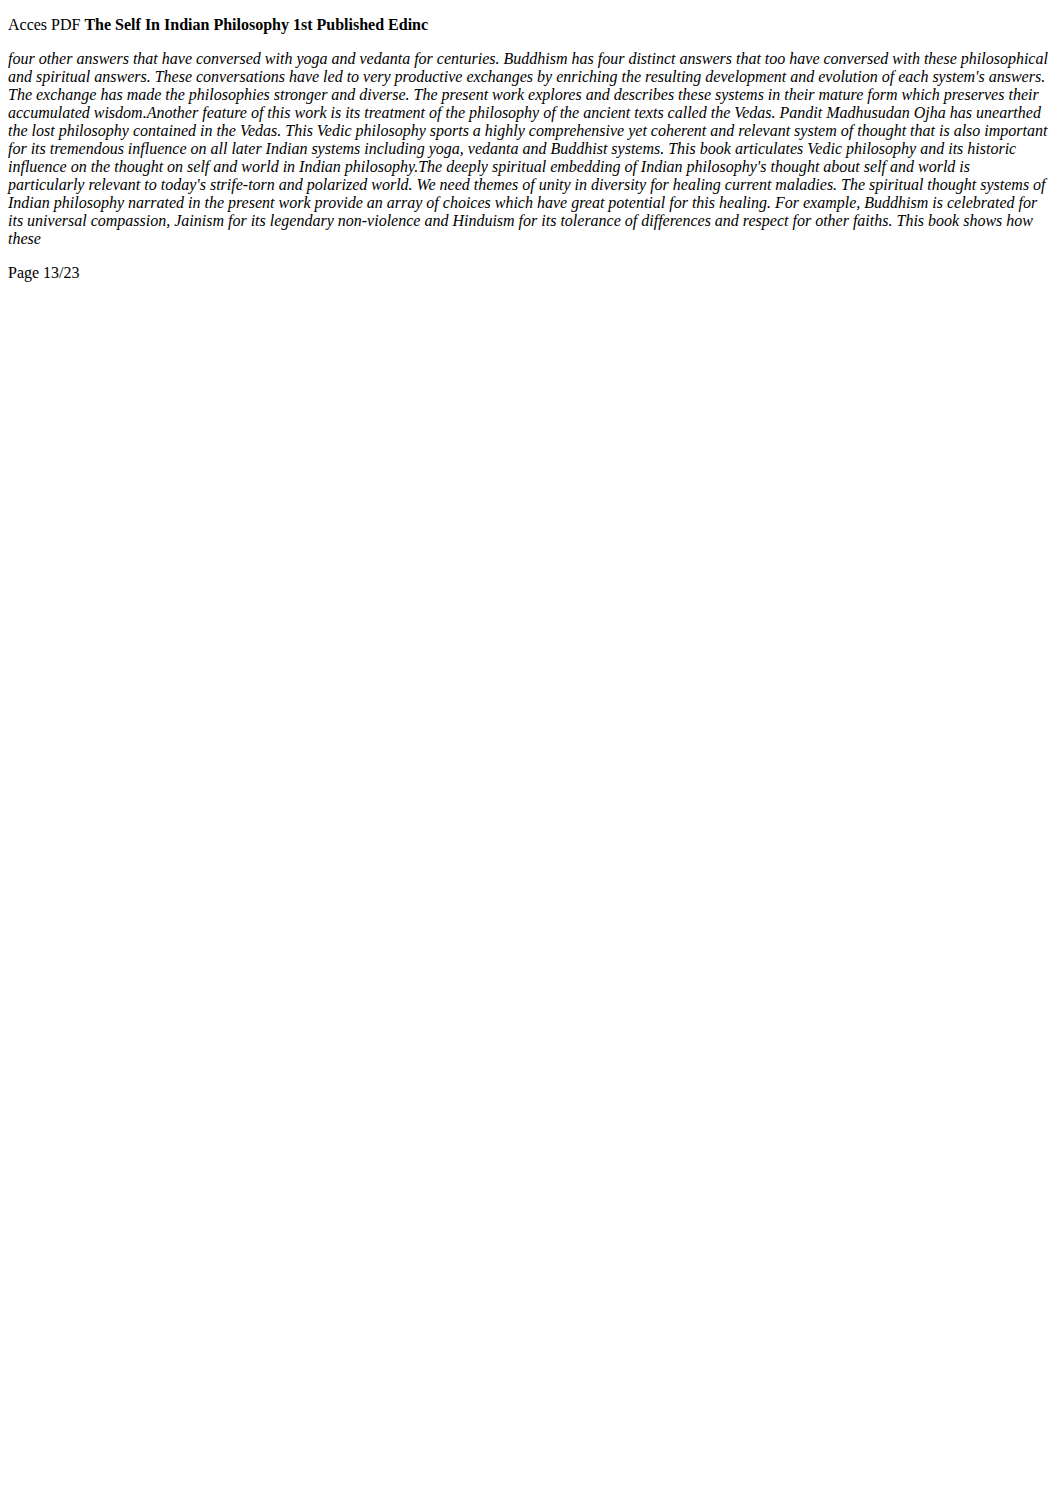Acces PDF The Self In Indian Philosophy 1st Published Edinc
four other answers that have conversed with yoga and vedanta for centuries. Buddhism has four distinct answers that too have conversed with these philosophical and spiritual answers. These conversations have led to very productive exchanges by enriching the resulting development and evolution of each system's answers. The exchange has made the philosophies stronger and diverse. The present work explores and describes these systems in their mature form which preserves their accumulated wisdom.Another feature of this work is its treatment of the philosophy of the ancient texts called the Vedas. Pandit Madhusudan Ojha has unearthed the lost philosophy contained in the Vedas. This Vedic philosophy sports a highly comprehensive yet coherent and relevant system of thought that is also important for its tremendous influence on all later Indian systems including yoga, vedanta and Buddhist systems. This book articulates Vedic philosophy and its historic influence on the thought on self and world in Indian philosophy.The deeply spiritual embedding of Indian philosophy's thought about self and world is particularly relevant to today's strife-torn and polarized world. We need themes of unity in diversity for healing current maladies. The spiritual thought systems of Indian philosophy narrated in the present work provide an array of choices which have great potential for this healing. For example, Buddhism is celebrated for its universal compassion, Jainism for its legendary non-violence and Hinduism for its tolerance of differences and respect for other faiths. This book shows how these
Page 13/23